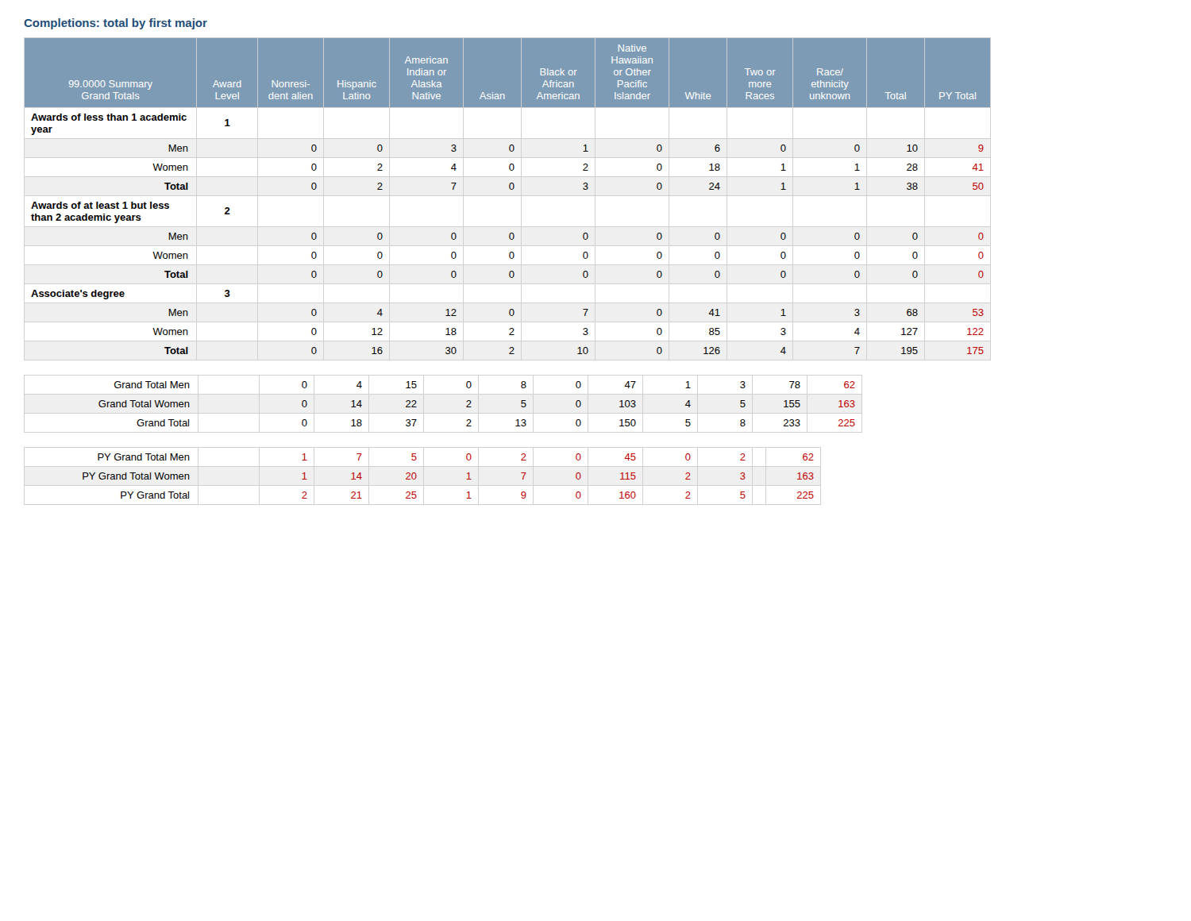Completions: total by first major
| 99.0000 Summary Grand Totals | Award Level | Nonresi- dent alien | Hispanic Latino | American Indian or Alaska Native | Asian | Black or African American | Native Hawaiian or Other Pacific Islander | White | Two or more Races | Race/ ethnicity unknown | Total | PY Total |
| --- | --- | --- | --- | --- | --- | --- | --- | --- | --- | --- | --- | --- |
| Awards of less than 1 academic year | 1 | | | | | | | | | | | |
| Men | | 0 | 0 | 3 | 0 | 1 | 0 | 6 | 0 | 0 | 10 | 9 |
| Women | | 0 | 2 | 4 | 0 | 2 | 0 | 18 | 1 | 1 | 28 | 41 |
| Total | | 0 | 2 | 7 | 0 | 3 | 0 | 24 | 1 | 1 | 38 | 50 |
| Awards of at least 1 but less than 2 academic years | 2 | | | | | | | | | | | |
| Men | | 0 | 0 | 0 | 0 | 0 | 0 | 0 | 0 | 0 | 0 | 0 |
| Women | | 0 | 0 | 0 | 0 | 0 | 0 | 0 | 0 | 0 | 0 | 0 |
| Total | | 0 | 0 | 0 | 0 | 0 | 0 | 0 | 0 | 0 | 0 | 0 |
| Associate's degree | 3 | | | | | | | | | | | |
| Men | | 0 | 4 | 12 | 0 | 7 | 0 | 41 | 1 | 3 | 68 | 53 |
| Women | | 0 | 12 | 18 | 2 | 3 | 0 | 85 | 3 | 4 | 127 | 122 |
| Total | | 0 | 16 | 30 | 2 | 10 | 0 | 126 | 4 | 7 | 195 | 175 |
| Grand Total Men | | 0 | 4 | 15 | 0 | 8 | 0 | 47 | 1 | 3 | 78 | 62 |
| Grand Total Women | | 0 | 14 | 22 | 2 | 5 | 0 | 103 | 4 | 5 | 155 | 163 |
| Grand Total | | 0 | 18 | 37 | 2 | 13 | 0 | 150 | 5 | 8 | 233 | 225 |
| PY Grand Total Men | | 1 | 7 | 5 | 0 | 2 | 0 | 45 | 0 | 2 | | 62 |
| PY Grand Total Women | | 1 | 14 | 20 | 1 | 7 | 0 | 115 | 2 | 3 | | 163 |
| PY Grand Total | | 2 | 21 | 25 | 1 | 9 | 0 | 160 | 2 | 5 | | 225 |